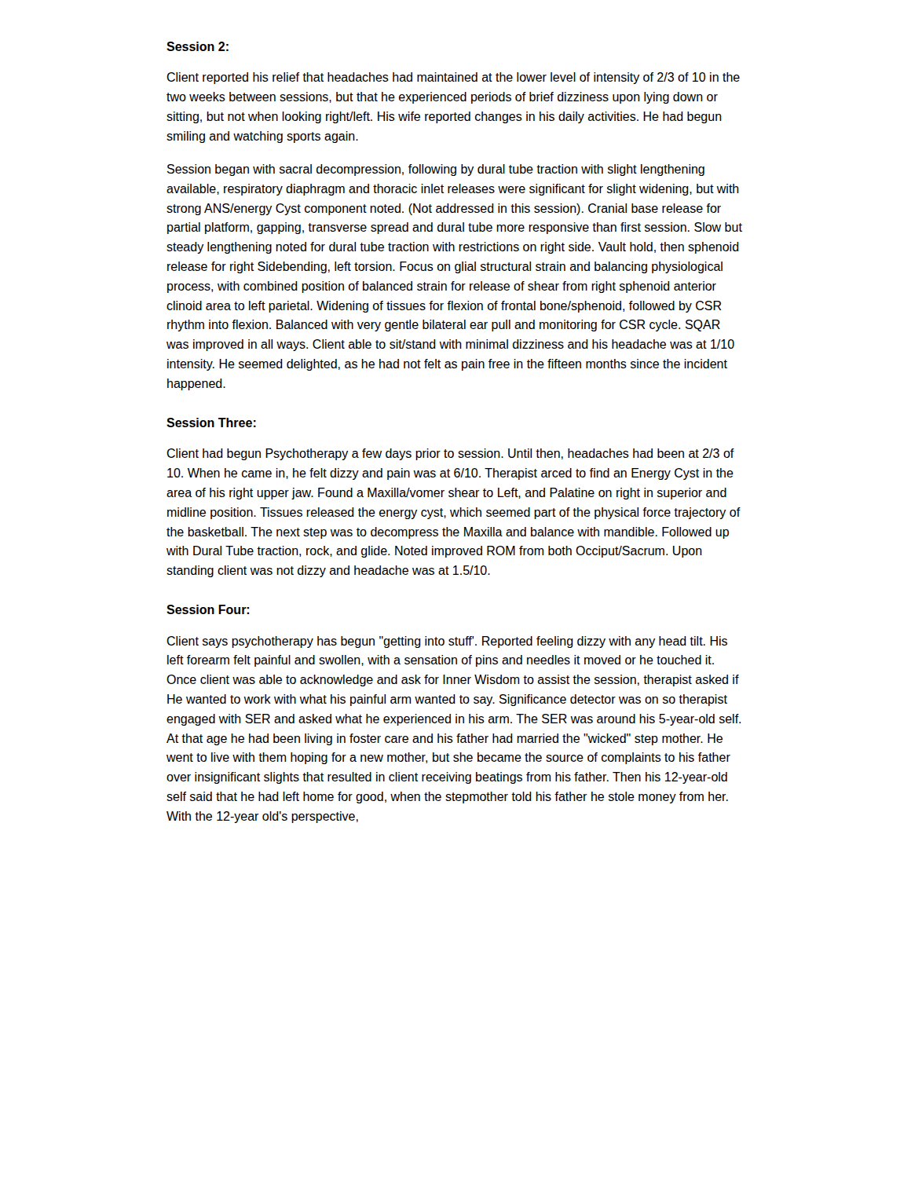Session 2:
Client reported his relief that headaches had maintained at the lower level of intensity of 2/3 of 10 in the two weeks between sessions, but that he experienced periods of brief dizziness upon lying down or sitting, but not when looking right/left. His wife reported changes in his daily activities. He had begun smiling and watching sports again.
Session began with sacral decompression, following by dural tube traction with slight lengthening available, respiratory diaphragm and thoracic inlet releases were significant for slight widening, but with strong ANS/energy Cyst component noted. (Not addressed in this session). Cranial base release for partial platform, gapping, transverse spread and dural tube more responsive than first session. Slow but steady lengthening noted for dural tube traction with restrictions on right side. Vault hold, then sphenoid release for right Sidebending, left torsion. Focus on glial structural strain and balancing physiological process, with combined position of balanced strain for release of shear from right sphenoid anterior clinoid area to left parietal. Widening of tissues for flexion of frontal bone/sphenoid, followed by CSR rhythm into flexion. Balanced with very gentle bilateral ear pull and monitoring for CSR cycle. SQAR was improved in all ways. Client able to sit/stand with minimal dizziness and his headache was at 1/10 intensity. He seemed delighted, as he had not felt as pain free in the fifteen months since the incident happened.
Session Three:
Client had begun Psychotherapy a few days prior to session. Until then, headaches had been at 2/3 of 10. When he came in, he felt dizzy and pain was at 6/10. Therapist arced to find an Energy Cyst in the area of his right upper jaw. Found a Maxilla/vomer shear to Left, and Palatine on right in superior and midline position. Tissues released the energy cyst, which seemed part of the physical force trajectory of the basketball. The next step was to decompress the Maxilla and balance with mandible. Followed up with Dural Tube traction, rock, and glide. Noted improved ROM from both Occiput/Sacrum. Upon standing client was not dizzy and headache was at 1.5/10.
Session Four:
Client says psychotherapy has begun "getting into stuff'. Reported feeling dizzy with any head tilt. His left forearm felt painful and swollen, with a sensation of pins and needles it moved or he touched it. Once client was able to acknowledge and ask for Inner Wisdom to assist the session, therapist asked if He wanted to work with what his painful arm wanted to say. Significance detector was on so therapist engaged with SER and asked what he experienced in his arm. The SER was around his 5-year-old self. At that age he had been living in foster care and his father had married the "wicked" step mother. He went to live with them hoping for a new mother, but she became the source of complaints to his father over insignificant slights that resulted in client receiving beatings from his father. Then his 12-year-old self said that he had left home for good, when the stepmother told his father he stole money from her. With the 12-year old's perspective,